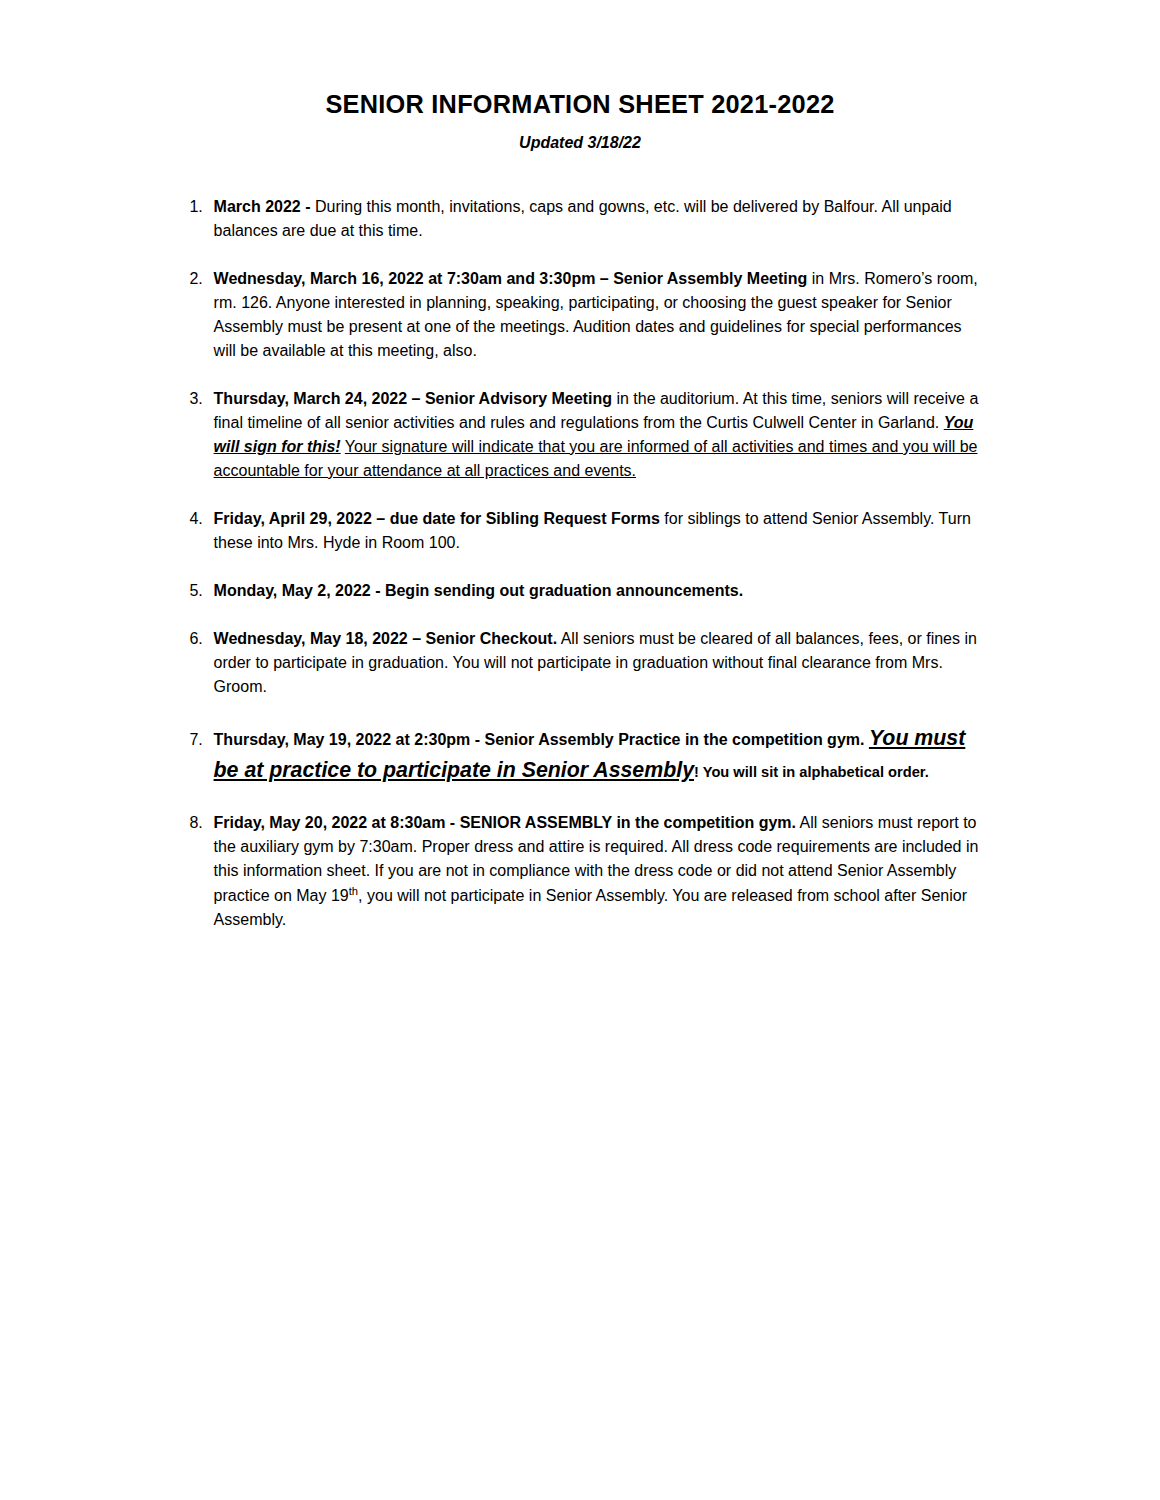SENIOR INFORMATION SHEET 2021-2022
Updated 3/18/22
March 2022 - During this month, invitations, caps and gowns, etc. will be delivered by Balfour. All unpaid balances are due at this time.
Wednesday, March 16, 2022 at 7:30am and 3:30pm – Senior Assembly Meeting in Mrs. Romero’s room, rm. 126. Anyone interested in planning, speaking, participating, or choosing the guest speaker for Senior Assembly must be present at one of the meetings. Audition dates and guidelines for special performances will be available at this meeting, also.
Thursday, March 24, 2022 – Senior Advisory Meeting in the auditorium. At this time, seniors will receive a final timeline of all senior activities and rules and regulations from the Curtis Culwell Center in Garland. You will sign for this! Your signature will indicate that you are informed of all activities and times and you will be accountable for your attendance at all practices and events.
Friday, April 29, 2022 – due date for Sibling Request Forms for siblings to attend Senior Assembly. Turn these into Mrs. Hyde in Room 100.
Monday, May 2, 2022 - Begin sending out graduation announcements.
Wednesday, May 18, 2022 – Senior Checkout. All seniors must be cleared of all balances, fees, or fines in order to participate in graduation. You will not participate in graduation without final clearance from Mrs. Groom.
Thursday, May 19, 2022 at 2:30pm - Senior Assembly Practice in the competition gym. You must be at practice to participate in Senior Assembly! You will sit in alphabetical order.
Friday, May 20, 2022 at 8:30am - SENIOR ASSEMBLY in the competition gym. All seniors must report to the auxiliary gym by 7:30am. Proper dress and attire is required. All dress code requirements are included in this information sheet. If you are not in compliance with the dress code or did not attend Senior Assembly practice on May 19th, you will not participate in Senior Assembly. You are released from school after Senior Assembly.